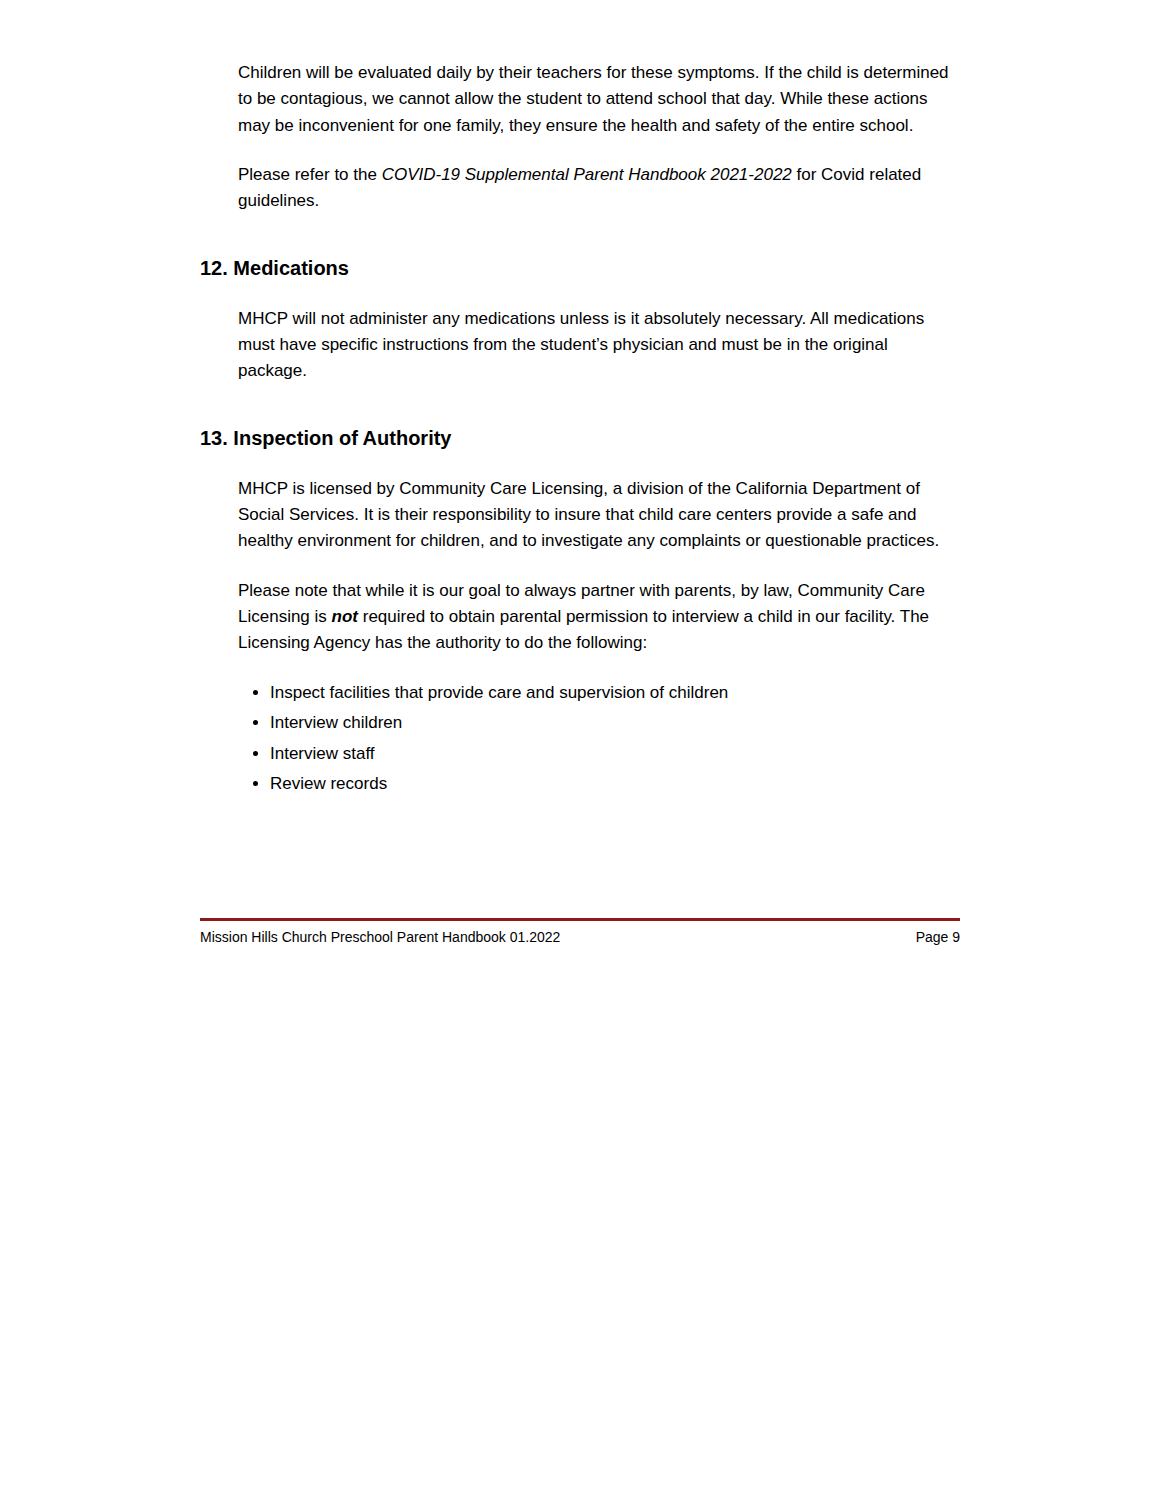Children will be evaluated daily by their teachers for these symptoms. If the child is determined to be contagious, we cannot allow the student to attend school that day. While these actions may be inconvenient for one family, they ensure the health and safety of the entire school.
Please refer to the COVID-19 Supplemental Parent Handbook 2021-2022 for Covid related guidelines.
12. Medications
MHCP will not administer any medications unless is it absolutely necessary. All medications must have specific instructions from the student’s physician and must be in the original package.
13. Inspection of Authority
MHCP is licensed by Community Care Licensing, a division of the California Department of Social Services. It is their responsibility to insure that child care centers provide a safe and healthy environment for children, and to investigate any complaints or questionable practices.
Please note that while it is our goal to always partner with parents, by law, Community Care Licensing is not required to obtain parental permission to interview a child in our facility. The Licensing Agency has the authority to do the following:
Inspect facilities that provide care and supervision of children
Interview children
Interview staff
Review records
Mission Hills Church Preschool Parent Handbook 01.2022 Page 9